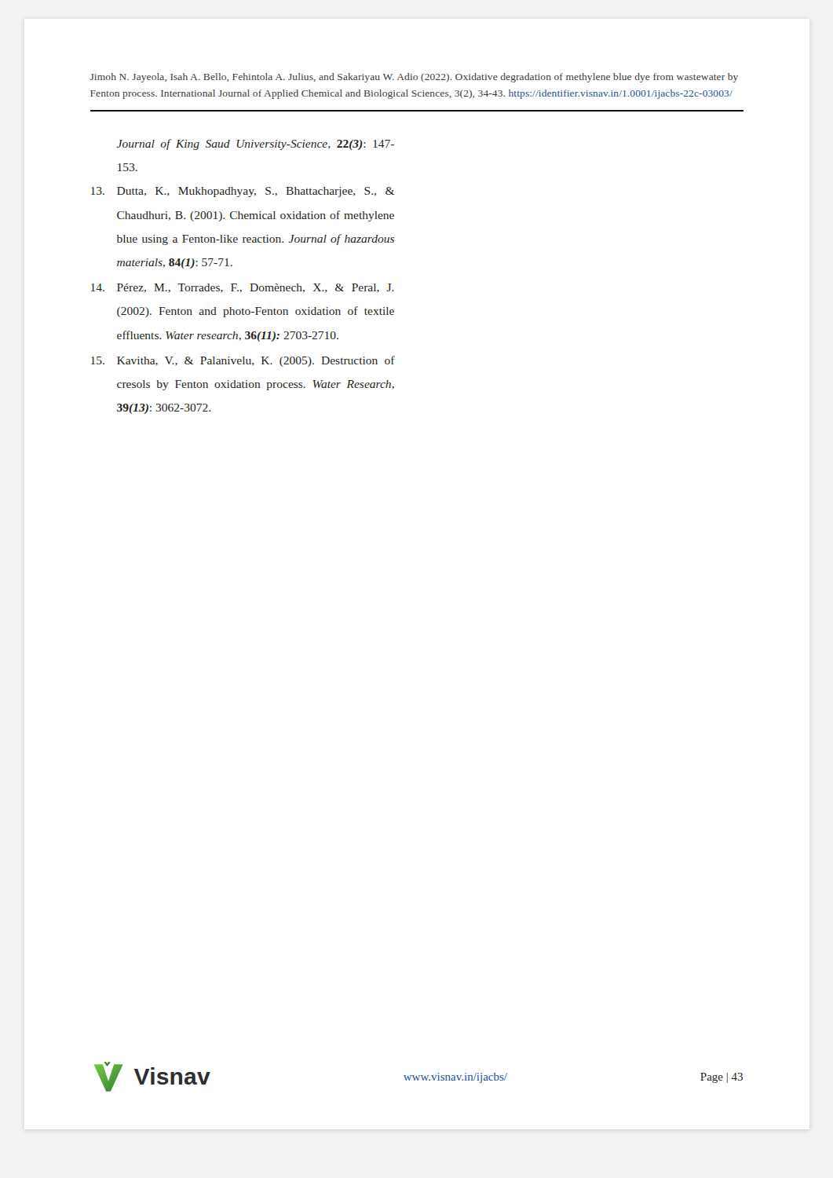Jimoh N. Jayeola, Isah A. Bello, Fehintola A. Julius, and Sakariyau W. Adio (2022). Oxidative degradation of methylene blue dye from wastewater by Fenton process. International Journal of Applied Chemical and Biological Sciences, 3(2), 34-43. https://identifier.visnav.in/1.0001/ijacbs-22c-03003/
Journal of King Saud University-Science, 22(3): 147-153.
Dutta, K., Mukhopadhyay, S., Bhattacharjee, S., & Chaudhuri, B. (2001). Chemical oxidation of methylene blue using a Fenton-like reaction. Journal of hazardous materials, 84(1): 57-71.
Pérez, M., Torrades, F., Domènech, X., & Peral, J. (2002). Fenton and photo-Fenton oxidation of textile effluents. Water research, 36(11): 2703-2710.
Kavitha, V., & Palanivelu, K. (2005). Destruction of cresols by Fenton oxidation process. Water Research, 39(13): 3062-3072.
Visnav
www.visnav.in/ijacbs/
Page | 43